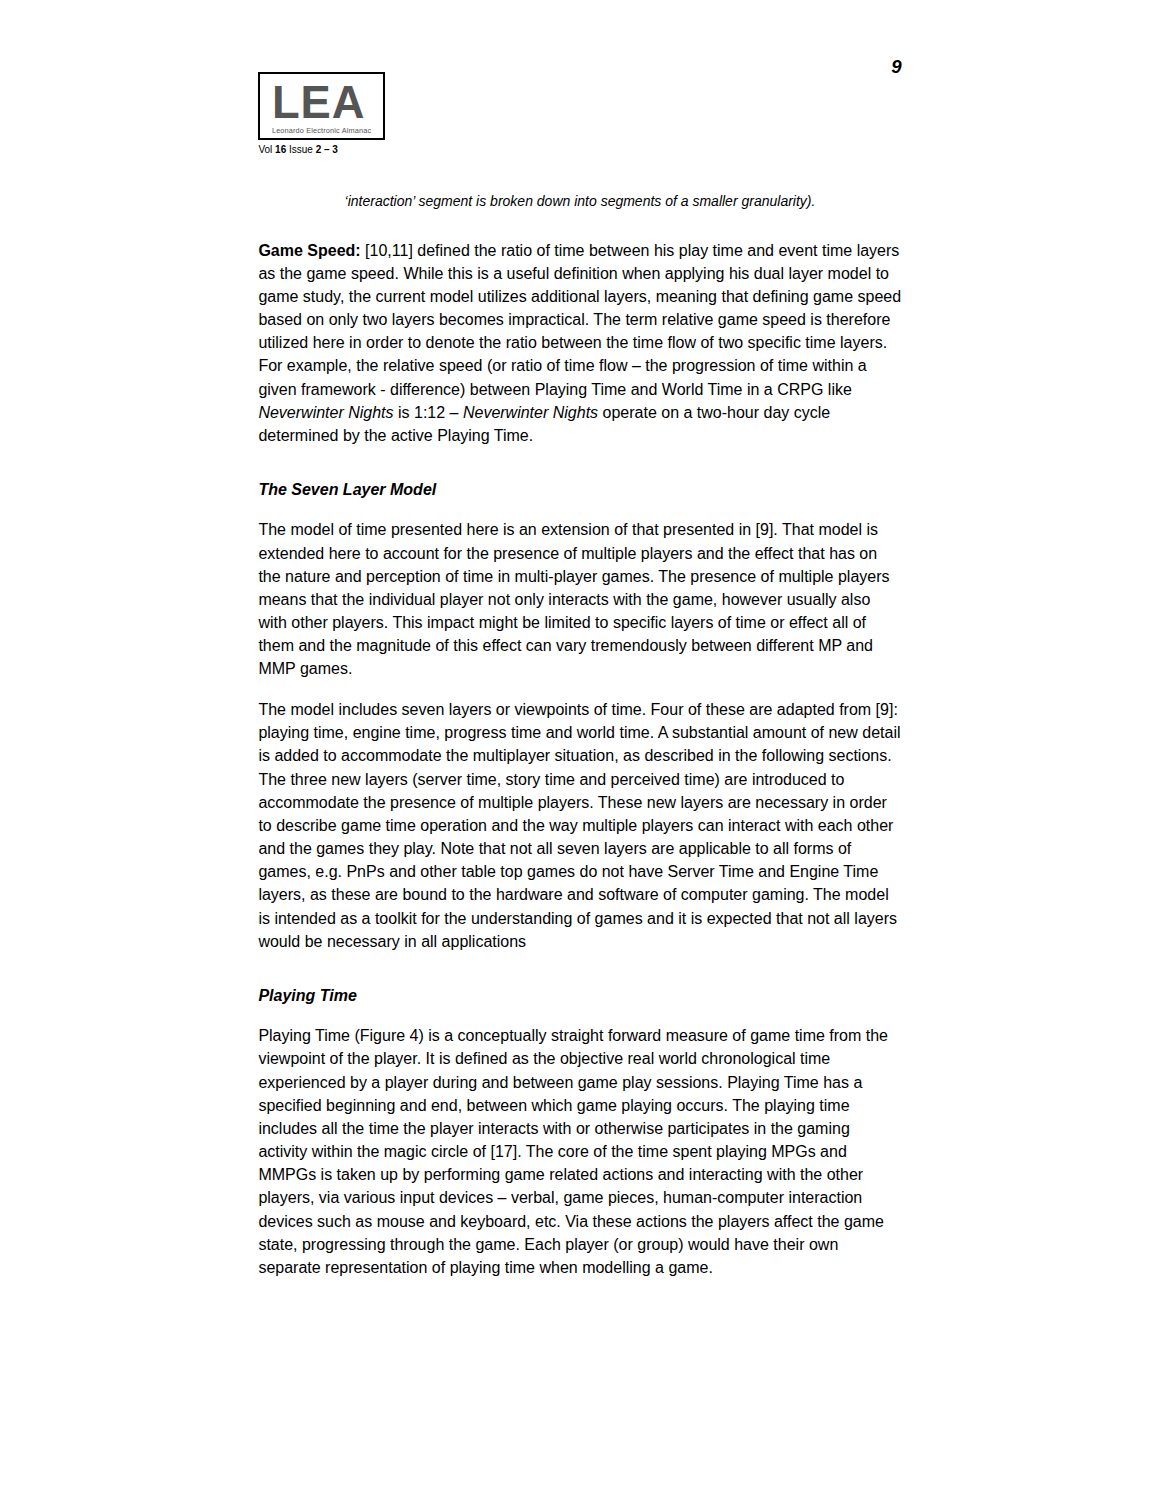9
LEA Leonardo Electronic Almanac
Vol 16 Issue 2 – 3
‘interaction’ segment is broken down into segments of a smaller granularity).
Game Speed: [10,11] defined the ratio of time between his play time and event time layers as the game speed. While this is a useful definition when applying his dual layer model to game study, the current model utilizes additional layers, meaning that defining game speed based on only two layers becomes impractical. The term relative game speed is therefore utilized here in order to denote the ratio between the time flow of two specific time layers. For example, the relative speed (or ratio of time flow – the progression of time within a given framework - difference) between Playing Time and World Time in a CRPG like Neverwinter Nights is 1:12 – Neverwinter Nights operate on a two-hour day cycle determined by the active Playing Time.
The Seven Layer Model
The model of time presented here is an extension of that presented in [9]. That model is extended here to account for the presence of multiple players and the effect that has on the nature and perception of time in multi-player games. The presence of multiple players means that the individual player not only interacts with the game, however usually also with other players. This impact might be limited to specific layers of time or effect all of them and the magnitude of this effect can vary tremendously between different MP and MMP games.
The model includes seven layers or viewpoints of time. Four of these are adapted from [9]: playing time, engine time, progress time and world time. A substantial amount of new detail is added to accommodate the multiplayer situation, as described in the following sections. The three new layers (server time, story time and perceived time) are introduced to accommodate the presence of multiple players. These new layers are necessary in order to describe game time operation and the way multiple players can interact with each other and the games they play. Note that not all seven layers are applicable to all forms of games, e.g. PnPs and other table top games do not have Server Time and Engine Time layers, as these are bound to the hardware and software of computer gaming. The model is intended as a toolkit for the understanding of games and it is expected that not all layers would be necessary in all applications
Playing Time
Playing Time (Figure 4) is a conceptually straight forward measure of game time from the viewpoint of the player. It is defined as the objective real world chronological time experienced by a player during and between game play sessions. Playing Time has a specified beginning and end, between which game playing occurs. The playing time includes all the time the player interacts with or otherwise participates in the gaming activity within the magic circle of [17]. The core of the time spent playing MPGs and MMPGs is taken up by performing game related actions and interacting with the other players, via various input devices – verbal, game pieces, human-computer interaction devices such as mouse and keyboard, etc. Via these actions the players affect the game state, progressing through the game. Each player (or group) would have their own separate representation of playing time when modelling a game.